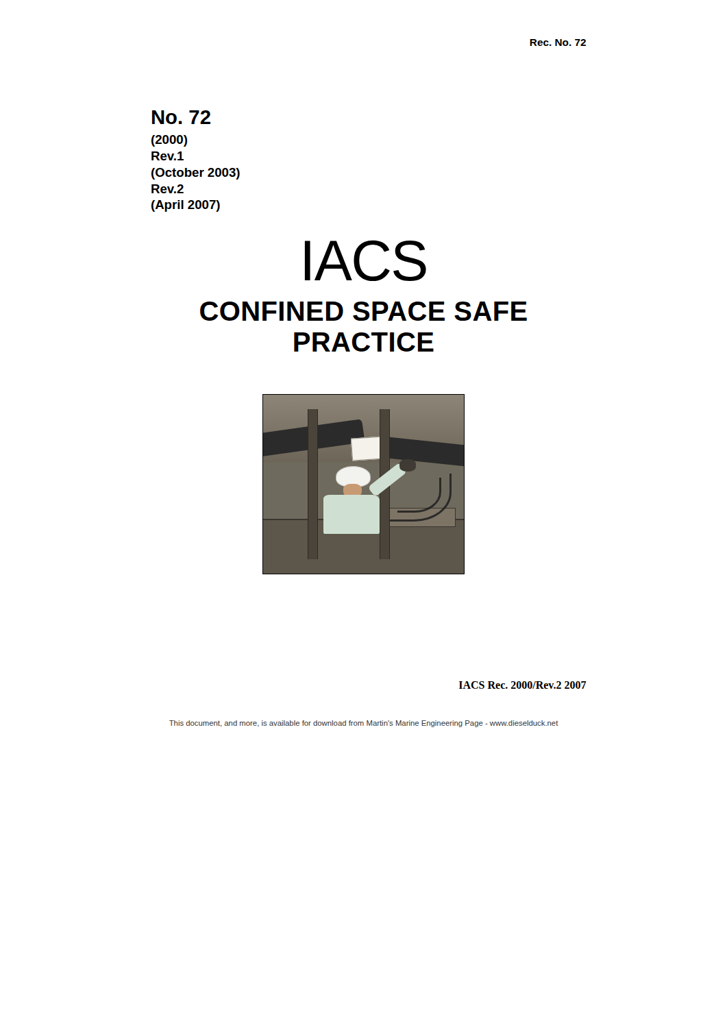Rec. No. 72
No. 72 (2000)
Rev.1
(October 2003)
Rev.2
(April 2007)
IACS
CONFINED SPACE SAFE
PRACTICE
IACS Rec. 2000/Rev.2 2007
This document, and more, is available for download from Martin's Marine Engineering Page - www.dieselduck.net